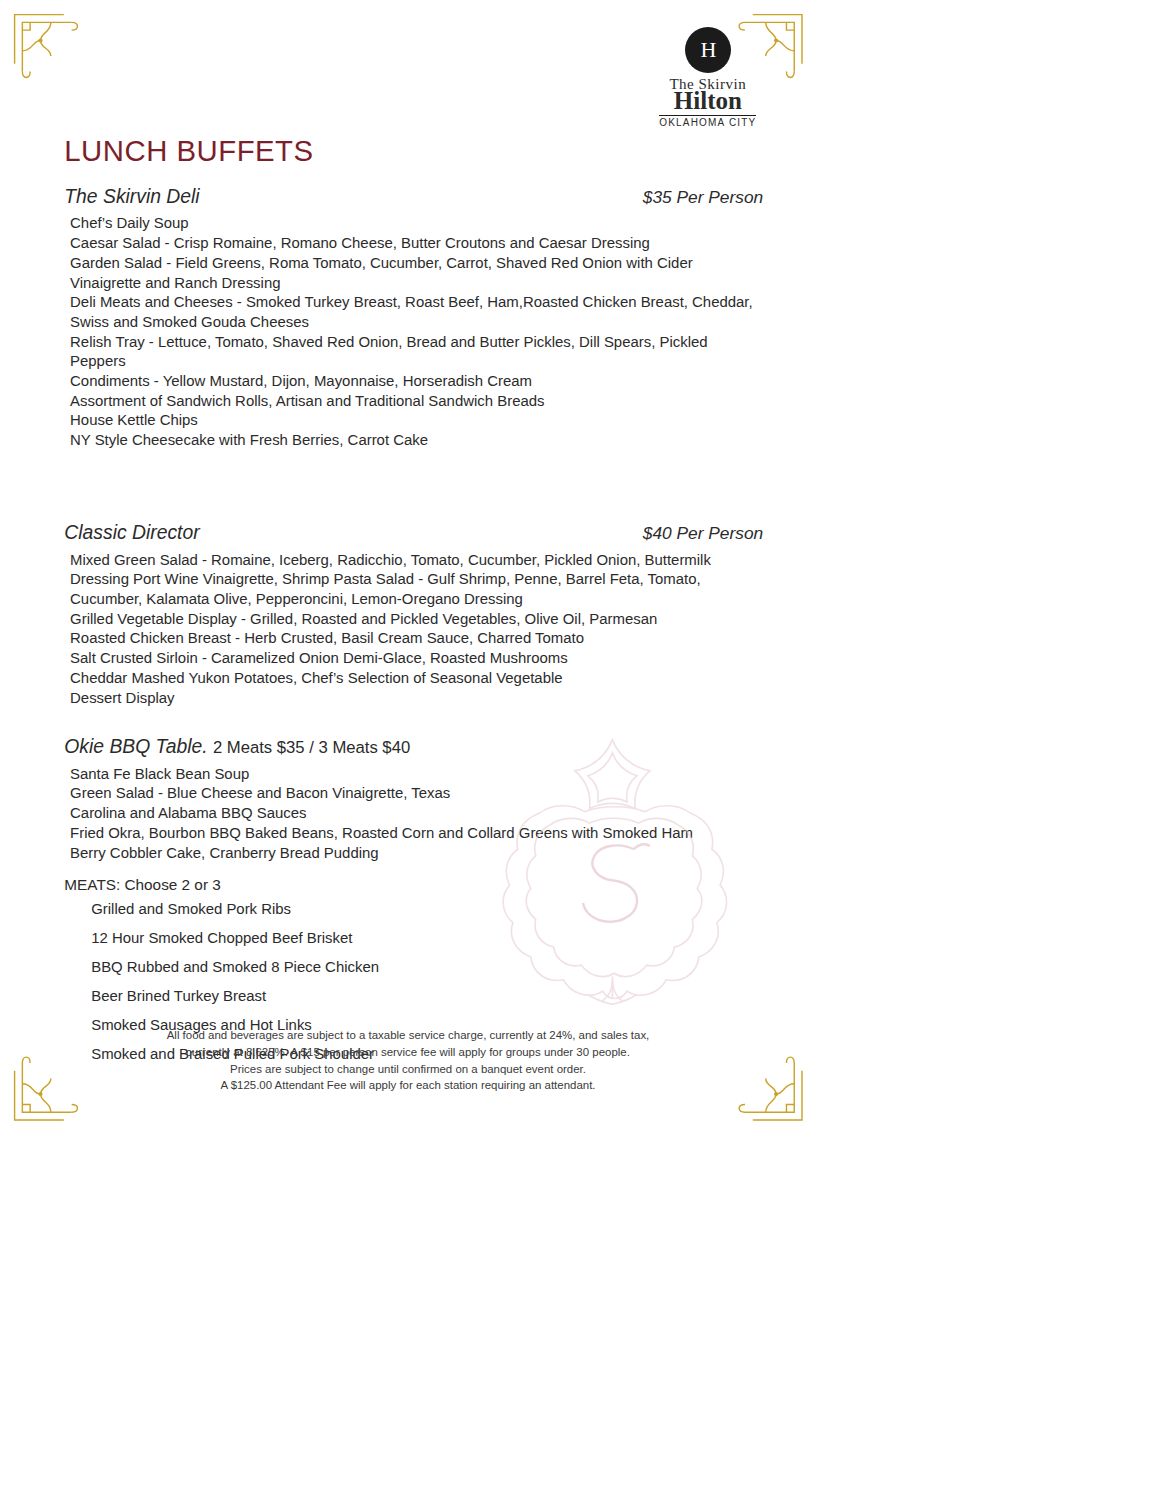H
The Skirvin
The Skirvin
Hilton
OKLAHOMA CITY
LUNCH BUFFETS
The Skirvin Deli $35 Per Person
Chef’s Daily Soup
Caesar Salad - Crisp Romaine, Romano Cheese, Butter Croutons and Caesar Dressing
Garden Salad - Field Greens, Roma Tomato, Cucumber, Carrot, Shaved Red Onion with Cider Vinaigrette and Ranch Dressing
Deli Meats and Cheeses - Smoked Turkey Breast, Roast Beef, Ham,Roasted Chicken Breast, Cheddar, Swiss and Smoked Gouda Cheeses
Relish Tray - Lettuce, Tomato, Shaved Red Onion, Bread and Butter Pickles, Dill Spears, Pickled Peppers
Condiments - Yellow Mustard, Dijon, Mayonnaise, Horseradish Cream
Assortment of Sandwich Rolls, Artisan and Traditional Sandwich Breads
House Kettle Chips
NY Style Cheesecake with Fresh Berries, Carrot Cake
Classic Director $40 Per Person
Mixed Green Salad - Romaine, Iceberg, Radicchio, Tomato, Cucumber, Pickled Onion, Buttermilk Dressing Port Wine Vinaigrette, Shrimp Pasta Salad - Gulf Shrimp, Penne, Barrel Feta, Tomato, Cucumber, Kalamata Olive, Pepperoncini, Lemon-Oregano Dressing
Grilled Vegetable Display - Grilled, Roasted and Pickled Vegetables, Olive Oil, Parmesan
Roasted Chicken Breast - Herb Crusted, Basil Cream Sauce, Charred Tomato
Salt Crusted Sirloin - Caramelized Onion Demi-Glace, Roasted Mushrooms
Cheddar Mashed Yukon Potatoes, Chef’s Selection of Seasonal Vegetable
Dessert Display
Okie BBQ Table. 2 Meats $35 / 3 Meats $40
Santa Fe Black Bean Soup
Green Salad - Blue Cheese and Bacon Vinaigrette, Texas
Carolina and Alabama BBQ Sauces
Fried Okra, Bourbon BBQ Baked Beans, Roasted Corn and Collard Greens with Smoked Ham
Berry Cobbler Cake, Cranberry Bread Pudding
MEATS: Choose 2 or 3
Grilled and Smoked Pork Ribs
12 Hour Smoked Chopped Beef Brisket
BBQ Rubbed and Smoked 8 Piece Chicken
Beer Brined Turkey Breast
Smoked Sausages and Hot Links
Smoked and Braised Pulled Pork Shoulder
All food and beverages are subject to a taxable service charge, currently at 24%, and sales tax,
currently at 8.625%. A $15 per person service fee will apply for groups under 30 people.
Prices are subject to change until confirmed on a banquet event order.
A $125.00 Attendant Fee will apply for each station requiring an attendant.